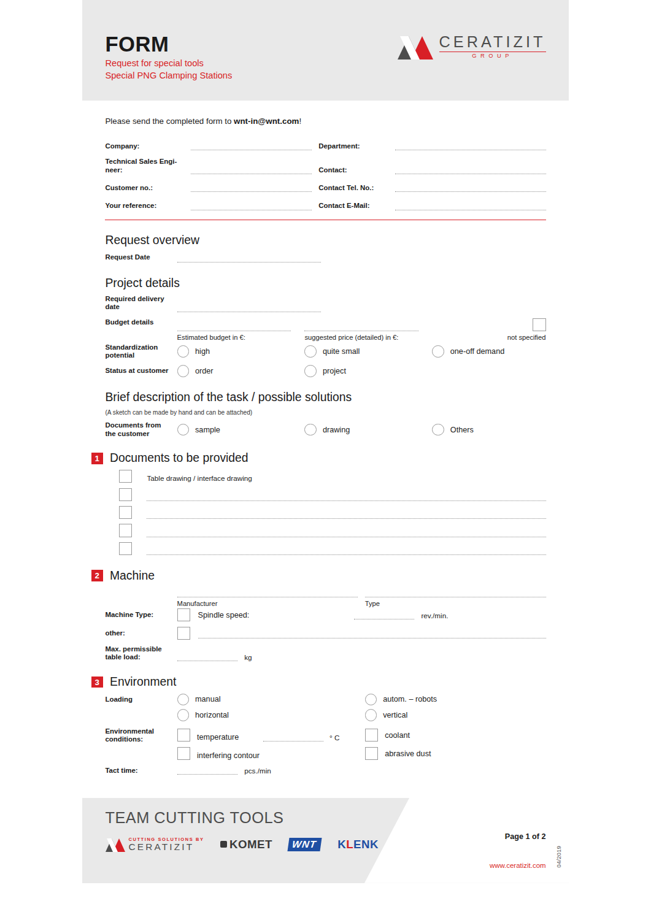FORM
Request for special tools
Special PNG Clamping Stations
CERATIZIT
GROUP
Please send the completed form to wnt-in@wnt.com!
Company:
Department:
Technical Sales Engi-
neer:
Contact:
Customer no.:
Contact Tel. No.:
Your reference:
Contact E-Mail:
Request overview
Request Date
Project details
Required delivery date
Budget details
Estimated budget in €:
suggested price (detailed) in €:
not specified
Standardization potential
high
quite small
one-off demand
Status at customer
order
project
Brief description of the task / possible solutions
(A sketch can be made by hand and can be attached)
Documents from the customer
sample
drawing
Others
1 Documents to be provided
Table drawing / interface drawing
2 Machine
Manufacturer
Type
Machine Type:
Spindle speed: rev./min.
other:
Max. permissible table load:
kg
3 Environment
Loading
manual
autom. – robots
horizontal
vertical
Environmental conditions:
temperature ° C
coolant
interfering contour
abrasive dust
Tact time:
pcs./min
TEAM CUTTING TOOLS
CUTTING SOLUTIONS BY
CERATIZIT
KOMET
WNT
KLENK
Page 1 of 2
www.ceratizit.com
04/2019